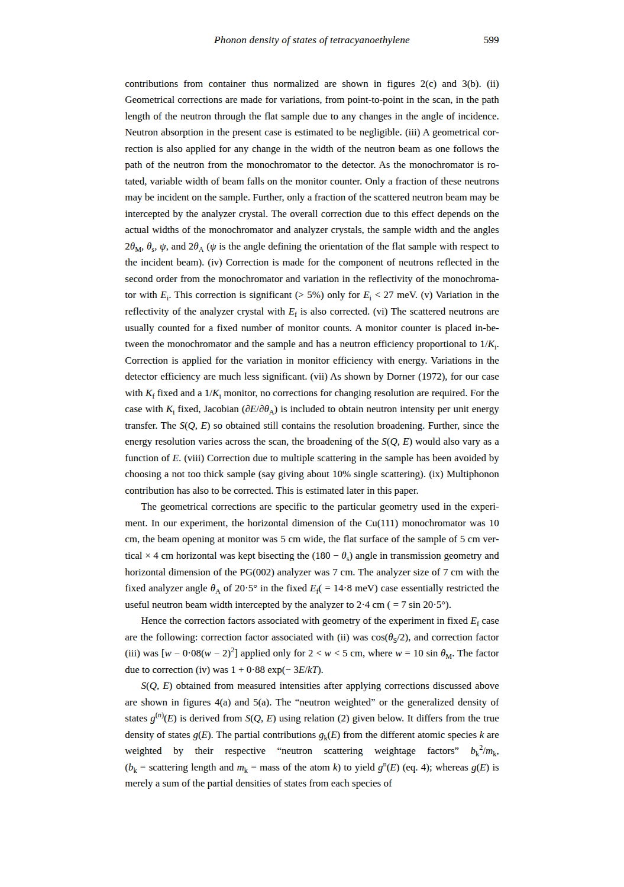Phonon density of states of tetracyanoethylene 599
contributions from container thus normalized are shown in figures 2(c) and 3(b). (ii) Geometrical corrections are made for variations, from point-to-point in the scan, in the path length of the neutron through the flat sample due to any changes in the angle of incidence. Neutron absorption in the present case is estimated to be negligible. (iii) A geometrical correction is also applied for any change in the width of the neutron beam as one follows the path of the neutron from the monochromator to the detector. As the monochromator is rotated, variable width of beam falls on the monitor counter. Only a fraction of these neutrons may be incident on the sample. Further, only a fraction of the scattered neutron beam may be intercepted by the analyzer crystal. The overall correction due to this effect depends on the actual widths of the monochromator and analyzer crystals, the sample width and the angles 2θM, θs, ψ, and 2θA (ψ is the angle defining the orientation of the flat sample with respect to the incident beam). (iv) Correction is made for the component of neutrons reflected in the second order from the monochromator and variation in the reflectivity of the monochromator with Ei. This correction is significant (> 5%) only for Ei < 27 meV. (v) Variation in the reflectivity of the analyzer crystal with Ef is also corrected. (vi) The scattered neutrons are usually counted for a fixed number of monitor counts. A monitor counter is placed in-between the monochromator and the sample and has a neutron efficiency proportional to 1/Ki. Correction is applied for the variation in monitor efficiency with energy. Variations in the detector efficiency are much less significant. (vii) As shown by Dorner (1972), for our case with Kf fixed and a 1/Ki monitor, no corrections for changing resolution are required. For the case with Ki fixed, Jacobian (∂E/∂θA) is included to obtain neutron intensity per unit energy transfer. The S(Q, E) so obtained still contains the resolution broadening. Further, since the energy resolution varies across the scan, the broadening of the S(Q, E) would also vary as a function of E. (viii) Correction due to multiple scattering in the sample has been avoided by choosing a not too thick sample (say giving about 10% single scattering). (ix) Multiphonon contribution has also to be corrected. This is estimated later in this paper.
The geometrical corrections are specific to the particular geometry used in the experiment. In our experiment, the horizontal dimension of the Cu(111) monochromator was 10 cm, the beam opening at monitor was 5 cm wide, the flat surface of the sample of 5 cm vertical × 4 cm horizontal was kept bisecting the (180 − θs) angle in transmission geometry and horizontal dimension of the PG(002) analyzer was 7 cm. The analyzer size of 7 cm with the fixed analyzer angle θA of 20·5° in the fixed Ef( = 14·8 meV) case essentially restricted the useful neutron beam width intercepted by the analyzer to 2·4 cm ( = 7 sin 20·5°).
Hence the correction factors associated with geometry of the experiment in fixed Ef case are the following: correction factor associated with (ii) was cos(θS/2), and correction factor (iii) was [w − 0·08(w − 2)2] applied only for 2 < w < 5 cm, where w = 10 sin θM. The factor due to correction (iv) was 1 + 0·88 exp(− 3E/kT).
S(Q, E) obtained from measured intensities after applying corrections discussed above are shown in figures 4(a) and 5(a). The “neutron weighted” or the generalized density of states g(n)(E) is derived from S(Q, E) using relation (2) given below. It differs from the true density of states g(E). The partial contributions gk(E) from the different atomic species k are weighted by their respective “neutron scattering weightage factors” bk2/mk, (bk = scattering length and mk = mass of the atom k) to yield gn(E) (eq. 4); whereas g(E) is merely a sum of the partial densities of states from each species of